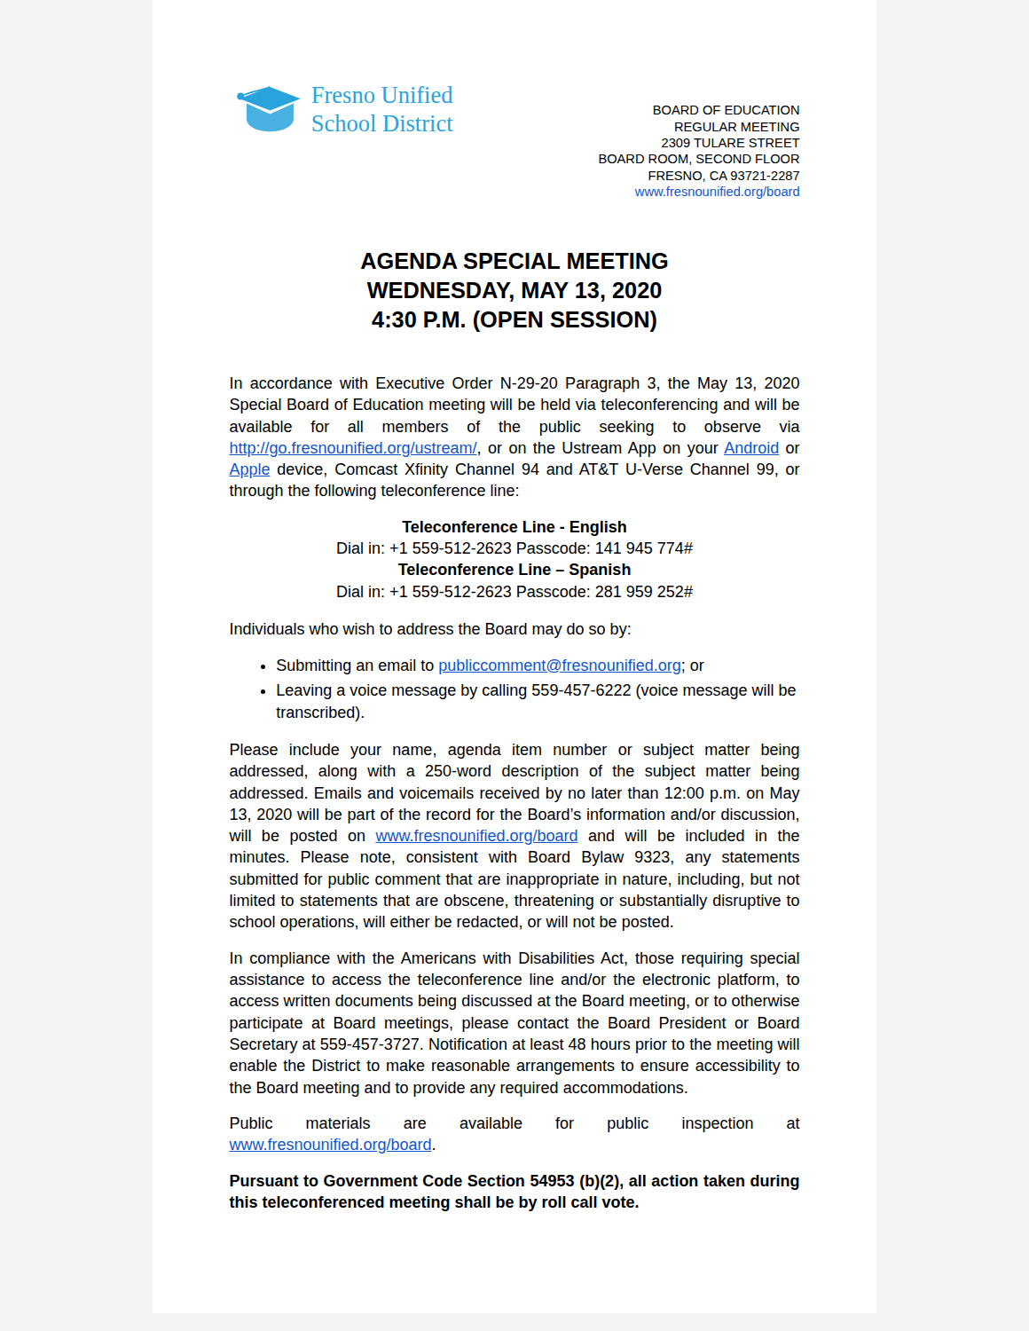Fresno Unified School District
BOARD OF EDUCATION
REGULAR MEETING
2309 TULARE STREET
BOARD ROOM, SECOND FLOOR
FRESNO, CA 93721-2287
www.fresnounified.org/board
AGENDA SPECIAL MEETING
WEDNESDAY, MAY 13, 2020
4:30 P.M. (OPEN SESSION)
In accordance with Executive Order N-29-20 Paragraph 3, the May 13, 2020 Special Board of Education meeting will be held via teleconferencing and will be available for all members of the public seeking to observe via http://go.fresnounified.org/ustream/, or on the Ustream App on your Android or Apple device, Comcast Xfinity Channel 94 and AT&T U-Verse Channel 99, or through the following teleconference line:
Teleconference Line - English
Dial in: +1 559-512-2623 Passcode: 141 945 774#
Teleconference Line – Spanish
Dial in: +1 559-512-2623 Passcode: 281 959 252#
Individuals who wish to address the Board may do so by:
Submitting an email to publiccomment@fresnounified.org; or
Leaving a voice message by calling 559-457-6222 (voice message will be transcribed).
Please include your name, agenda item number or subject matter being addressed, along with a 250-word description of the subject matter being addressed. Emails and voicemails received by no later than 12:00 p.m. on May 13, 2020 will be part of the record for the Board’s information and/or discussion, will be posted on www.fresnounified.org/board and will be included in the minutes. Please note, consistent with Board Bylaw 9323, any statements submitted for public comment that are inappropriate in nature, including, but not limited to statements that are obscene, threatening or substantially disruptive to school operations, will either be redacted, or will not be posted.
In compliance with the Americans with Disabilities Act, those requiring special assistance to access the teleconference line and/or the electronic platform, to access written documents being discussed at the Board meeting, or to otherwise participate at Board meetings, please contact the Board President or Board Secretary at 559-457-3727. Notification at least 48 hours prior to the meeting will enable the District to make reasonable arrangements to ensure accessibility to the Board meeting and to provide any required accommodations.
Public materials are available for public inspection at www.fresnounified.org/board.
Pursuant to Government Code Section 54953 (b)(2), all action taken during this teleconferenced meeting shall be by roll call vote.